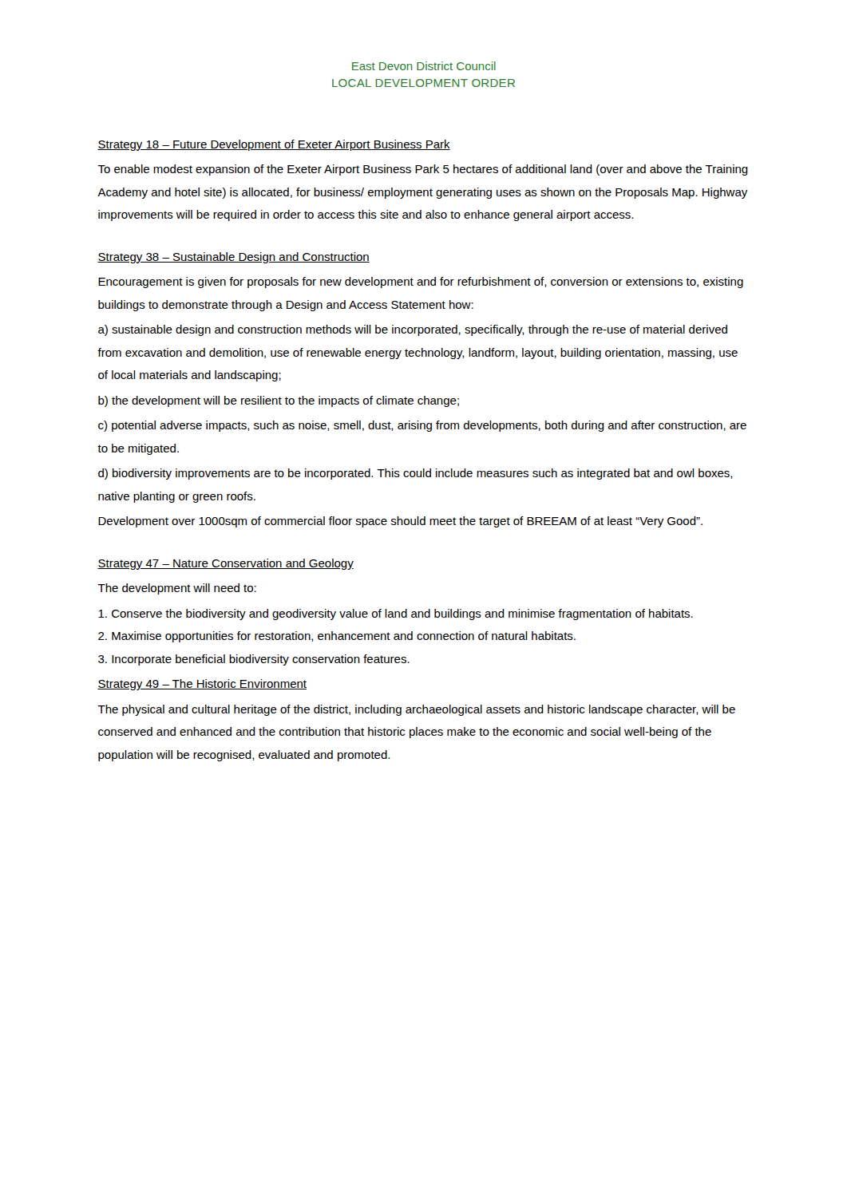East Devon District Council
LOCAL DEVELOPMENT ORDER
Strategy 18 – Future Development of Exeter Airport Business Park
To enable modest expansion of the Exeter Airport Business Park 5 hectares of additional land (over and above the Training Academy and hotel site) is allocated, for business/ employment generating uses as shown on the Proposals Map. Highway improvements will be required in order to access this site and also to enhance general airport access.
Strategy 38 – Sustainable Design and Construction
Encouragement is given for proposals for new development and for refurbishment of, conversion or extensions to, existing buildings to demonstrate through a Design and Access Statement how:
a) sustainable design and construction methods will be incorporated, specifically, through the re-use of material derived from excavation and demolition, use of renewable energy technology, landform, layout, building orientation, massing, use of local materials and landscaping;
b) the development will be resilient to the impacts of climate change;
c) potential adverse impacts, such as noise, smell, dust, arising from developments, both during and after construction, are to be mitigated.
d) biodiversity improvements are to be incorporated. This could include measures such as integrated bat and owl boxes, native planting or green roofs.
Development over 1000sqm of commercial floor space should meet the target of BREEAM of at least “Very Good”.
Strategy 47 – Nature Conservation and Geology
The development will need to:
1. Conserve the biodiversity and geodiversity value of land and buildings and minimise fragmentation of habitats.
2. Maximise opportunities for restoration, enhancement and connection of natural habitats.
3. Incorporate beneficial biodiversity conservation features.
Strategy 49 – The Historic Environment
The physical and cultural heritage of the district, including archaeological assets and historic landscape character, will be conserved and enhanced and the contribution that historic places make to the economic and social well-being of the population will be recognised, evaluated and promoted.